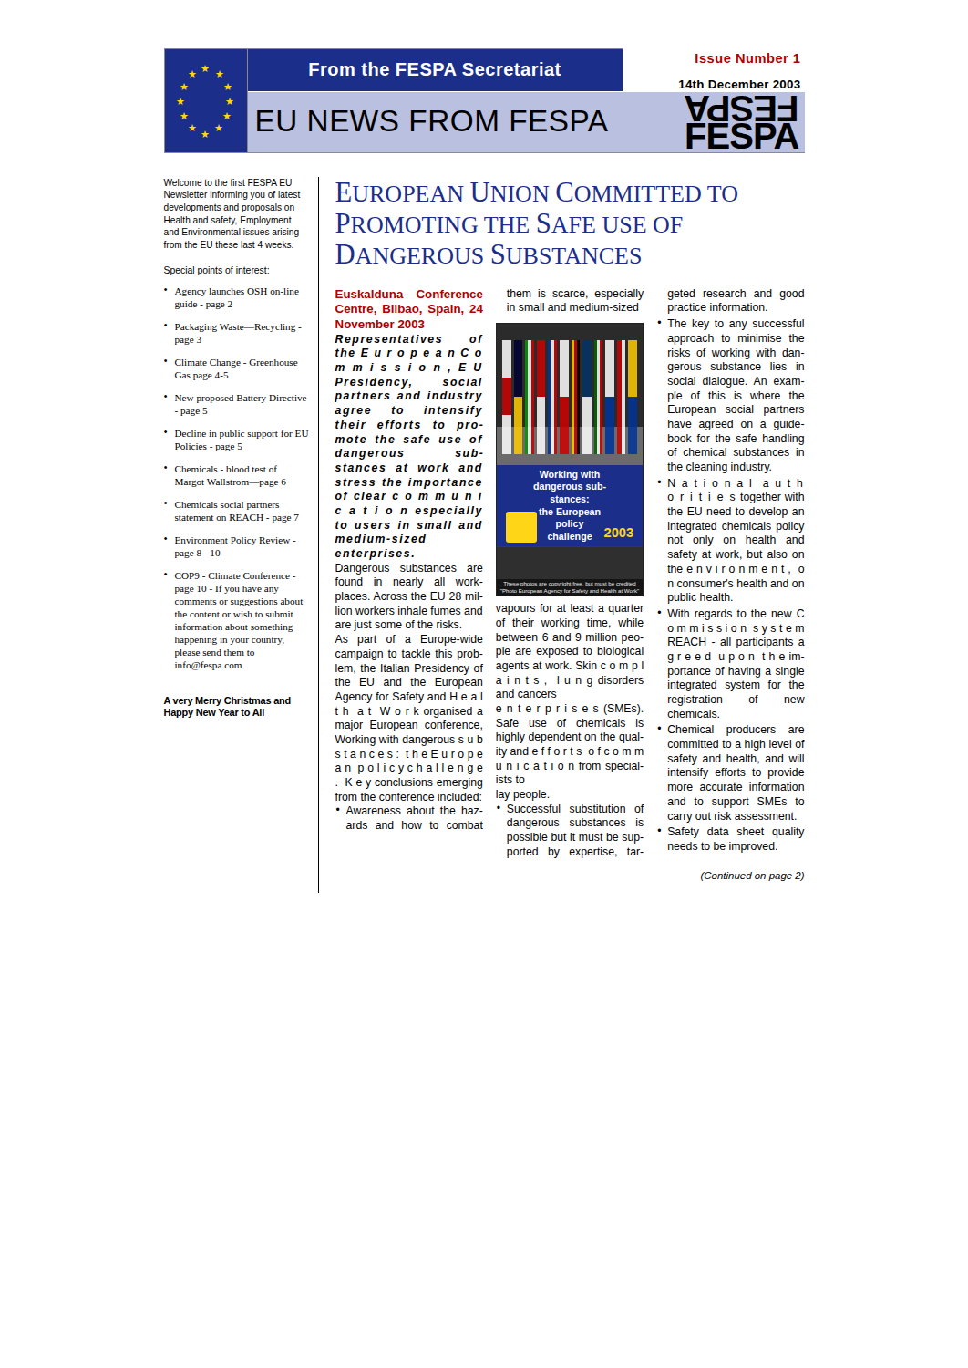★★★ ★★★ ★★★ ★★★
From the FESPA Secretariat
Issue Number 1
14th December 2003
EU NEWS FROM FESPA
FESPA FESPA
Welcome to the first FESPA EU Newsletter informing you of latest developments and proposals on Health and safety, Employment and Environmental issues arising from the EU these last 4 weeks.
Special points of interest:
Agency launches OSH on-line guide - page 2
Packaging Waste—Recycling - page 3
Climate Change - Greenhouse Gas page 4-5
New proposed Battery Directive - page 5
Decline in public support for EU Policies - page 5
Chemicals - blood test of Margot Wallstrom—page 6
Chemicals social partners statement on REACH - page 7
Environment Policy Review - page 8 - 10
COP9 - Climate Conference - page 10 - If you have any comments or suggestions about the content or wish to submit information about something happening in your country, please send them to info@fespa.com
A very Merry Christmas and Happy New Year to All
EUROPEAN UNION COMMITTED TO PROMOTING THE SAFE USE OF DANGEROUS SUBSTANCES
Euskalduna Conference Centre, Bilbao, Spain, 24 November 2003
Representatives of the E u r o p e a n C o m m i s s i o n , E U Presidency, social partners and industry agree to intensify their efforts to promote the safe use of dangerous substances at work and stress the importance of clear c o m m u n i c a t i o n especially to users in small and medium-sized enterprises.
Dangerous substances are found in nearly all workplaces. Across the EU 28 million workers inhale fumes and
are just some of the risks.
As part of a Europe-wide campaign to tackle this problem, the Italian Presidency of the EU and the European Agency for Safety and H e a l t h a t W o r k organised a major European conference, Working with dangerous s u b s t a n c e s : t h e E u r o p e a n p o l i c y c h a l l e n g e . K e y conclusions emerging from the conference included:
Awareness about the hazards and how to combat them is scarce, especially in small and medium-sized
Working with dangerous substances:
the European policy challenge 2003
These photos are copyright free, but must be credited "Photo European Agency for Safety and Health at Work"
vapours for at least a quarter of their working time, while between 6 and 9 million people are exposed to biological agents at work. Skin c o m p l a i n t s , l u n g disorders and cancers
e n t e r p r i s e s (SMEs). Safe use of chemicals is highly dependent on the quality and e f f o r t s o f c o m m u n i c a t i o n from specialists to
lay people.
Successful substitution of dangerous substances is possible but it must be supported by expertise, targeted research and good practice information.
The key to any successful approach to minimise the risks of working with dangerous substance lies in social dialogue. An example of this is where the European social partners have agreed on a guidebook for the safe handling of chemical substances in the cleaning industry.
N a t i o n a l a u t h o r i t i e s together with the EU need to develop an integrated chemicals policy not only on health and safety at work, but also on the e n v i r o n m e n t , o n consumer's health and on public health.
With regards to the new C o m m i s s i o n s y s t e m REACH - all participants a g r e e d u p o n t h e importance of having a single integrated system for the registration of new chemicals.
Chemical producers are committed to a high level of safety and health, and will intensify efforts to provide more accurate information and to support SMEs to carry out risk assessment.
Safety data sheet quality needs to be improved.
(Continued on page 2)